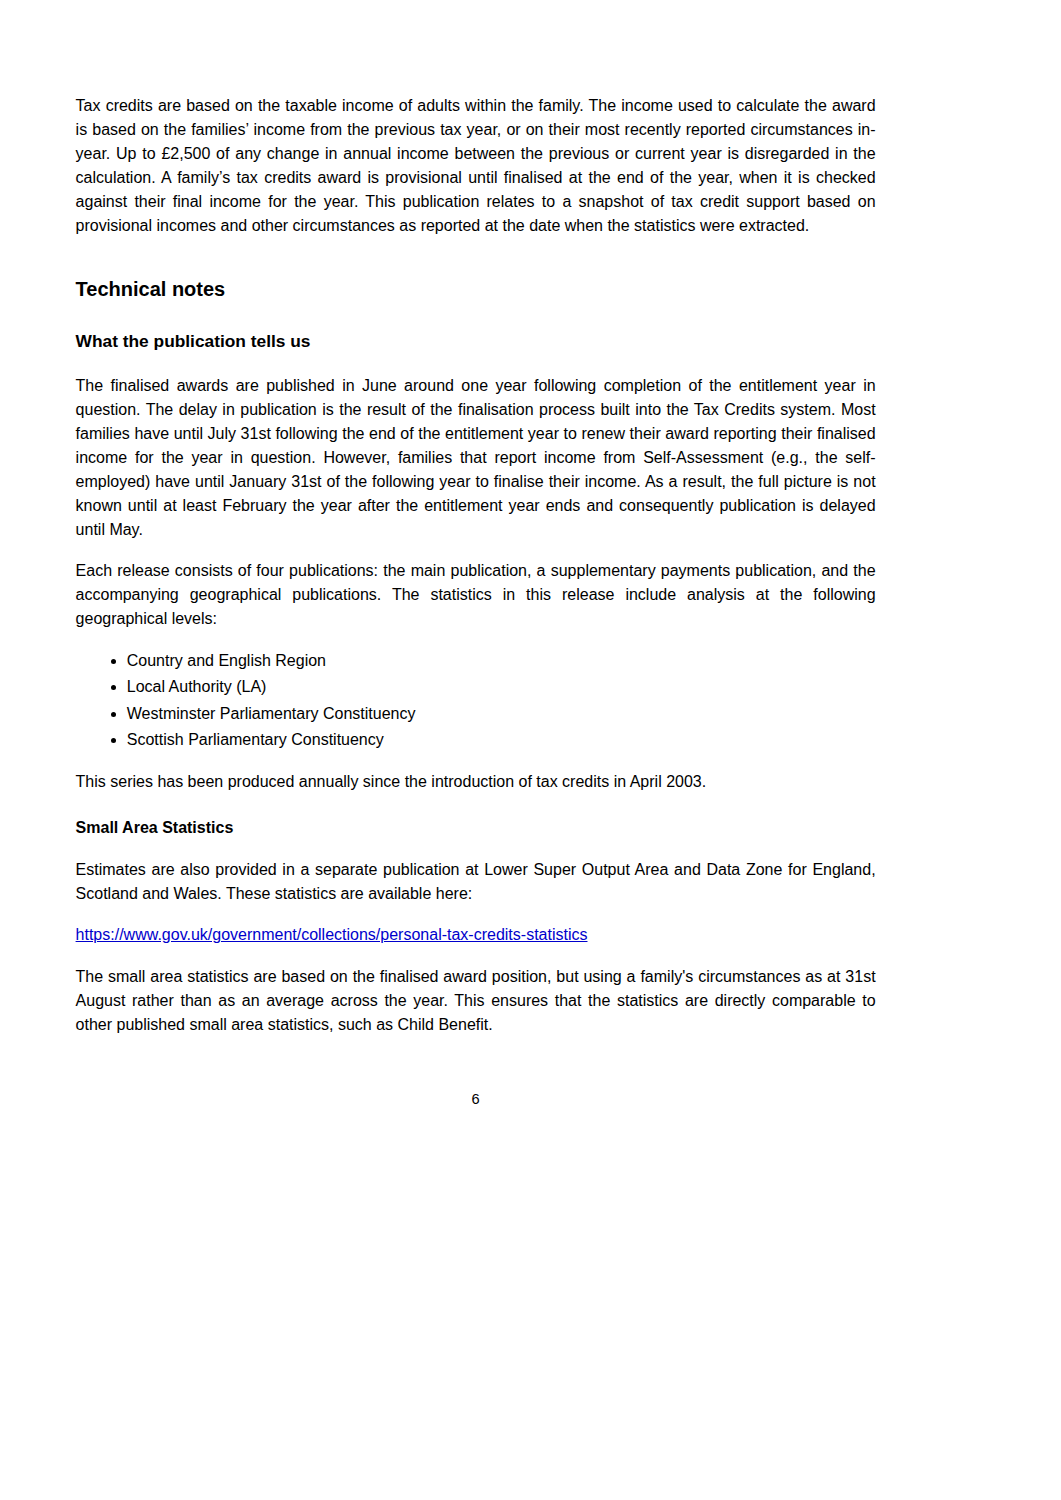Tax credits are based on the taxable income of adults within the family. The income used to calculate the award is based on the families’ income from the previous tax year, or on their most recently reported circumstances in-year. Up to £2,500 of any change in annual income between the previous or current year is disregarded in the calculation. A family’s tax credits award is provisional until finalised at the end of the year, when it is checked against their final income for the year. This publication relates to a snapshot of tax credit support based on provisional incomes and other circumstances as reported at the date when the statistics were extracted.
Technical notes
What the publication tells us
The finalised awards are published in June around one year following completion of the entitlement year in question. The delay in publication is the result of the finalisation process built into the Tax Credits system. Most families have until July 31st following the end of the entitlement year to renew their award reporting their finalised income for the year in question. However, families that report income from Self-Assessment (e.g., the self-employed) have until January 31st of the following year to finalise their income. As a result, the full picture is not known until at least February the year after the entitlement year ends and consequently publication is delayed until May.
Each release consists of four publications: the main publication, a supplementary payments publication, and the accompanying geographical publications. The statistics in this release include analysis at the following geographical levels:
Country and English Region
Local Authority (LA)
Westminster Parliamentary Constituency
Scottish Parliamentary Constituency
This series has been produced annually since the introduction of tax credits in April 2003.
Small Area Statistics
Estimates are also provided in a separate publication at Lower Super Output Area and Data Zone for England, Scotland and Wales. These statistics are available here:
https://www.gov.uk/government/collections/personal-tax-credits-statistics
The small area statistics are based on the finalised award position, but using a family's circumstances as at 31st August rather than as an average across the year. This ensures that the statistics are directly comparable to other published small area statistics, such as Child Benefit.
6